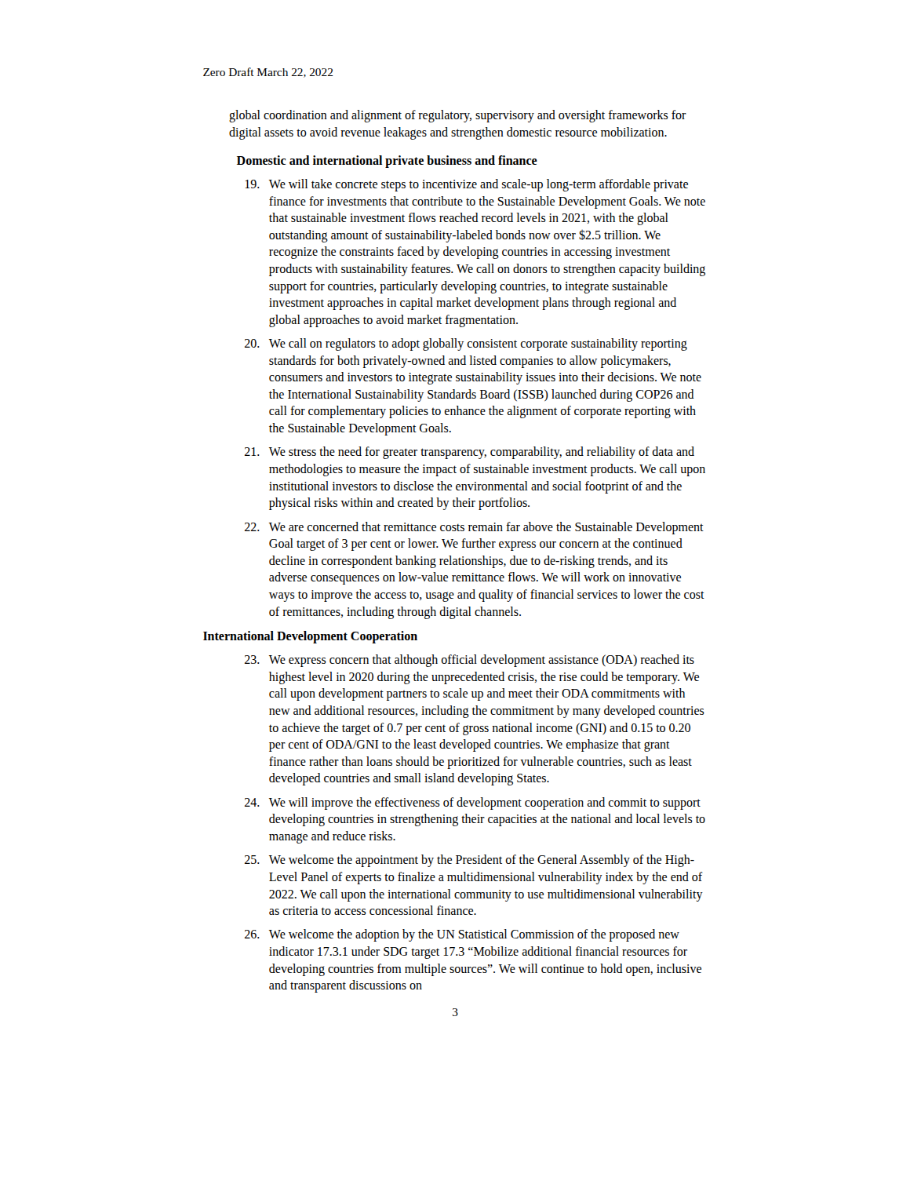Zero Draft March 22, 2022
global coordination and alignment of regulatory, supervisory and oversight frameworks for digital assets to avoid revenue leakages and strengthen domestic resource mobilization.
Domestic and international private business and finance
We will take concrete steps to incentivize and scale-up long-term affordable private finance for investments that contribute to the Sustainable Development Goals. We note that sustainable investment flows reached record levels in 2021, with the global outstanding amount of sustainability-labeled bonds now over $2.5 trillion. We recognize the constraints faced by developing countries in accessing investment products with sustainability features. We call on donors to strengthen capacity building support for countries, particularly developing countries, to integrate sustainable investment approaches in capital market development plans through regional and global approaches to avoid market fragmentation.
We call on regulators to adopt globally consistent corporate sustainability reporting standards for both privately-owned and listed companies to allow policymakers, consumers and investors to integrate sustainability issues into their decisions. We note the International Sustainability Standards Board (ISSB) launched during COP26 and call for complementary policies to enhance the alignment of corporate reporting with the Sustainable Development Goals.
We stress the need for greater transparency, comparability, and reliability of data and methodologies to measure the impact of sustainable investment products. We call upon institutional investors to disclose the environmental and social footprint of and the physical risks within and created by their portfolios.
We are concerned that remittance costs remain far above the Sustainable Development Goal target of 3 per cent or lower. We further express our concern at the continued decline in correspondent banking relationships, due to de-risking trends, and its adverse consequences on low-value remittance flows. We will work on innovative ways to improve the access to, usage and quality of financial services to lower the cost of remittances, including through digital channels.
International Development Cooperation
We express concern that although official development assistance (ODA) reached its highest level in 2020 during the unprecedented crisis, the rise could be temporary. We call upon development partners to scale up and meet their ODA commitments with new and additional resources, including the commitment by many developed countries to achieve the target of 0.7 per cent of gross national income (GNI) and 0.15 to 0.20 per cent of ODA/GNI to the least developed countries. We emphasize that grant finance rather than loans should be prioritized for vulnerable countries, such as least developed countries and small island developing States.
We will improve the effectiveness of development cooperation and commit to support developing countries in strengthening their capacities at the national and local levels to manage and reduce risks.
We welcome the appointment by the President of the General Assembly of the High-Level Panel of experts to finalize a multidimensional vulnerability index by the end of 2022. We call upon the international community to use multidimensional vulnerability as criteria to access concessional finance.
We welcome the adoption by the UN Statistical Commission of the proposed new indicator 17.3.1 under SDG target 17.3 “Mobilize additional financial resources for developing countries from multiple sources”. We will continue to hold open, inclusive and transparent discussions on
3